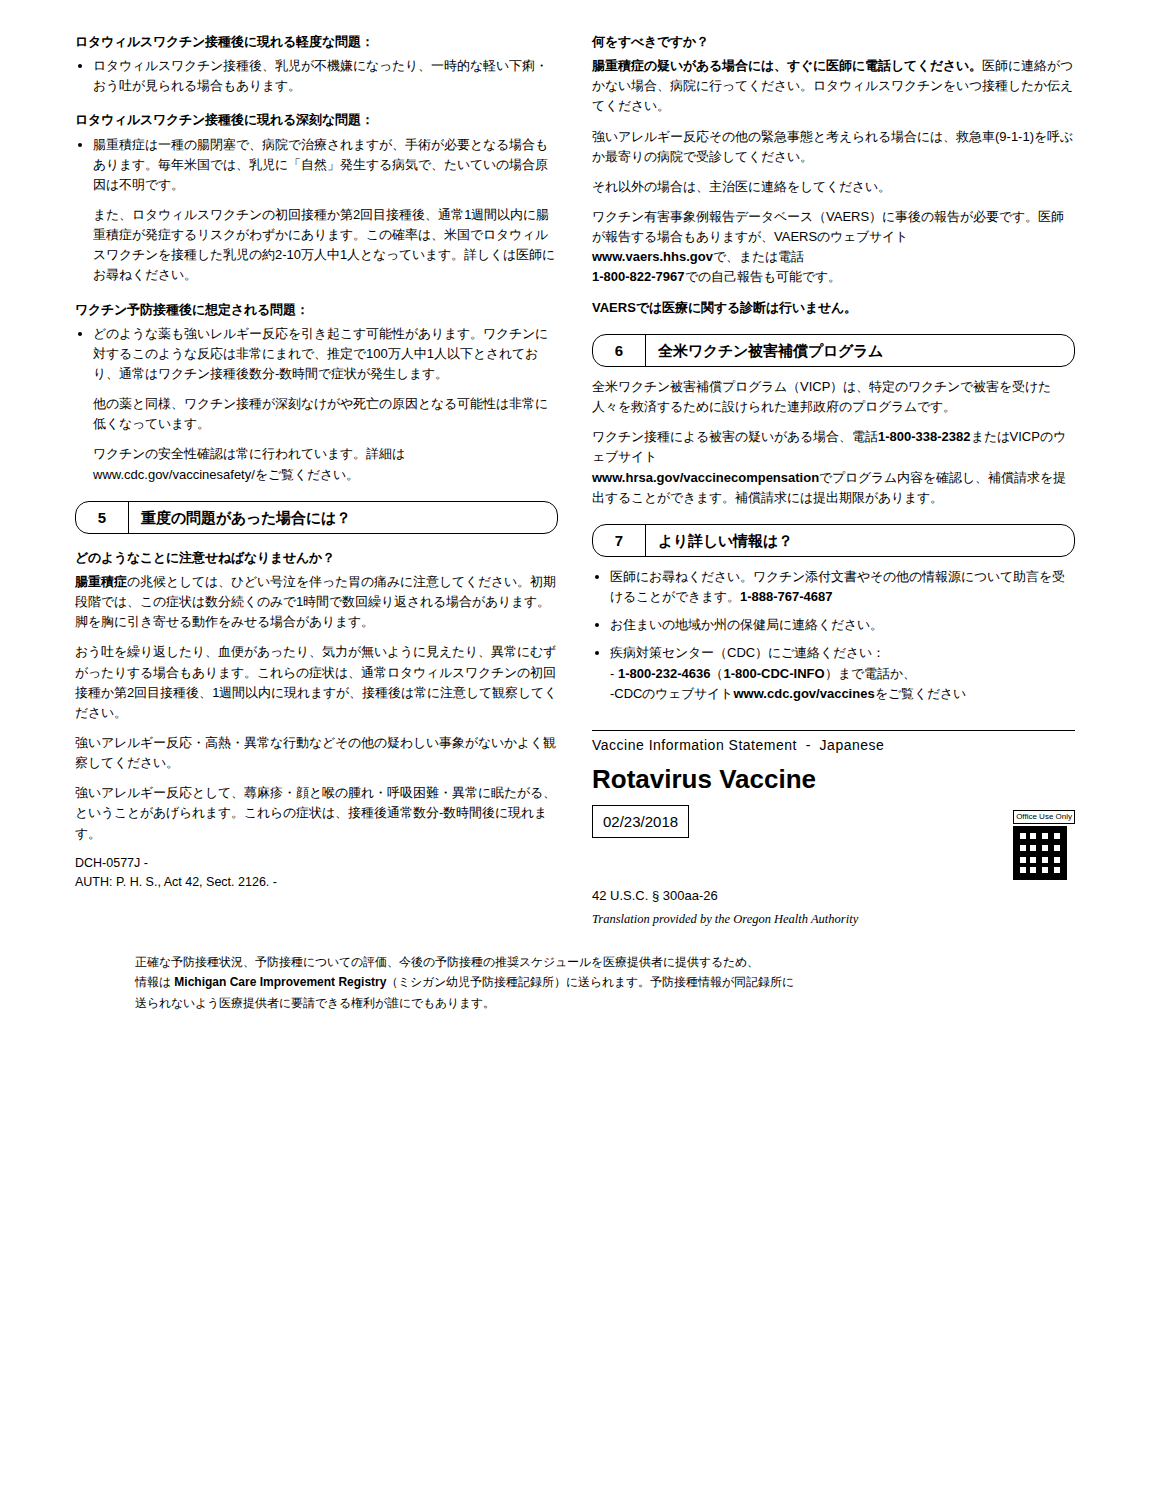ロタウィルスワクチン接種後に現れる軽度な問題：
ロタウィルスワクチン接種後、乳児が不機嫌になったり、一時的な軽い下痢・おう吐が見られる場合もあります。
ロタウィルスワクチン接種後に現れる深刻な問題：
腸重積症は一種の腸閉塞で、病院で治療されますが、手術が必要となる場合もあります。毎年米国では、乳児に「自然」発生する病気で、たいていの場合原因は不明です。
また、ロタウィルスワクチンの初回接種か第2回目接種後、通常1週間以内に腸重積症が発症するリスクがわずかにあります。この確率は、米国でロタウィルスワクチンを接種した乳児の約2-10万人中1人となっています。詳しくは医師にお尋ねください。
ワクチン予防接種後に想定される問題：
どのような薬も強いレルギー反応を引き起こす可能性があります。ワクチンに対するこのような反応は非常にまれで、推定で100万人中1人以下とされており、通常はワクチン接種後数分-数時間で症状が発生します。
他の薬と同様、ワクチン接種が深刻なけがや死亡の原因となる可能性は非常に低くなっています。
ワクチンの安全性確認は常に行われています。詳細はwww.cdc.gov/vaccinesafety/をご覧ください。
5
重度の問題があった場合には？
どのようなことに注意せねばなりませんか？
腸重積症の兆候としては、ひどい号泣を伴った胃の痛みに注意してください。初期段階では、この症状は数分続くのみで1時間で数回繰り返される場合があります。脚を胸に引き寄せる動作をみせる場合があります。
おう吐を繰り返したり、血便があったり、気力が無いように見えたり、異常にむずがったりする場合もあります。これらの症状は、通常ロタウィルスワクチンの初回接種か第2回目接種後、1週間以内に現れますが、接種後は常に注意して観察してください。
強いアレルギー反応・高熱・異常な行動などその他の疑わしい事象がないかよく観察してください。
強いアレルギー反応として、蕁麻疹・顔と喉の腫れ・呼吸困難・異常に眠たがる、ということがあげられます。これらの症状は、接種後通常数分-数時間後に現れます。
DCH-0577J -
AUTH: P. H. S., Act 42, Sect. 2126. -
何をすべきですか？
腸重積症の疑いがある場合には、すぐに医師に電話してください。医師に連絡がつかない場合、病院に行ってください。ロタウィルスワクチンをいつ接種したか伝えてください。
強いアレルギー反応その他の緊急事態と考えられる場合には、救急車(9-1-1)を呼ぶか最寄りの病院で受診してください。
それ以外の場合は、主治医に連絡をしてください。
ワクチン有害事象例報告データベース（VAERS）に事後の報告が必要です。医師が報告する場合もありますが、VAERSのウェブサイト
www.vaers.hhs.govで、または電話
1-800-822-7967での自己報告も可能です。
VAERSでは医療に関する診断は行いません。
6
全米ワクチン被害補償プログラム
全米ワクチン被害補償プログラム（VICP）は、特定のワクチンで被害を受けた人々を救済するために設けられた連邦政府のプログラムです。
ワクチン接種による被害の疑いがある場合、電話1-800-338-2382またはVICPのウェブサイト
www.hrsa.gov/vaccinecompensationでプログラム内容を確認し、補償請求を提出することができます。補償請求には提出期限があります。
7
より詳しい情報は？
医師にお尋ねください。ワクチン添付文書やその他の情報源について助言を受けることができます。1-888-767-4687
お住まいの地域か州の保健局に連絡ください。
疾病対策センター（CDC）にご連絡ください：
- 1-800-232-4636（1-800-CDC-INFO）まで電話か、
-CDCのウェブサイトwww.cdc.gov/vaccinesをご覧ください
Vaccine Information Statement - Japanese
Rotavirus Vaccine
02/23/2018
Office Use Only
42 U.S.C. § 300aa-26
Translation provided by the Oregon Health Authority
正確な予防接種状況、予防接種についての評価、今後の予防接種の推奨スケジュールを医療提供者に提供するため、
情報は Michigan Care Improvement Registry（ミシガン幼児予防接種記録所）に送られます。予防接種情報が同記録所に
送られないよう医療提供者に要請できる権利が誰にでもあります。